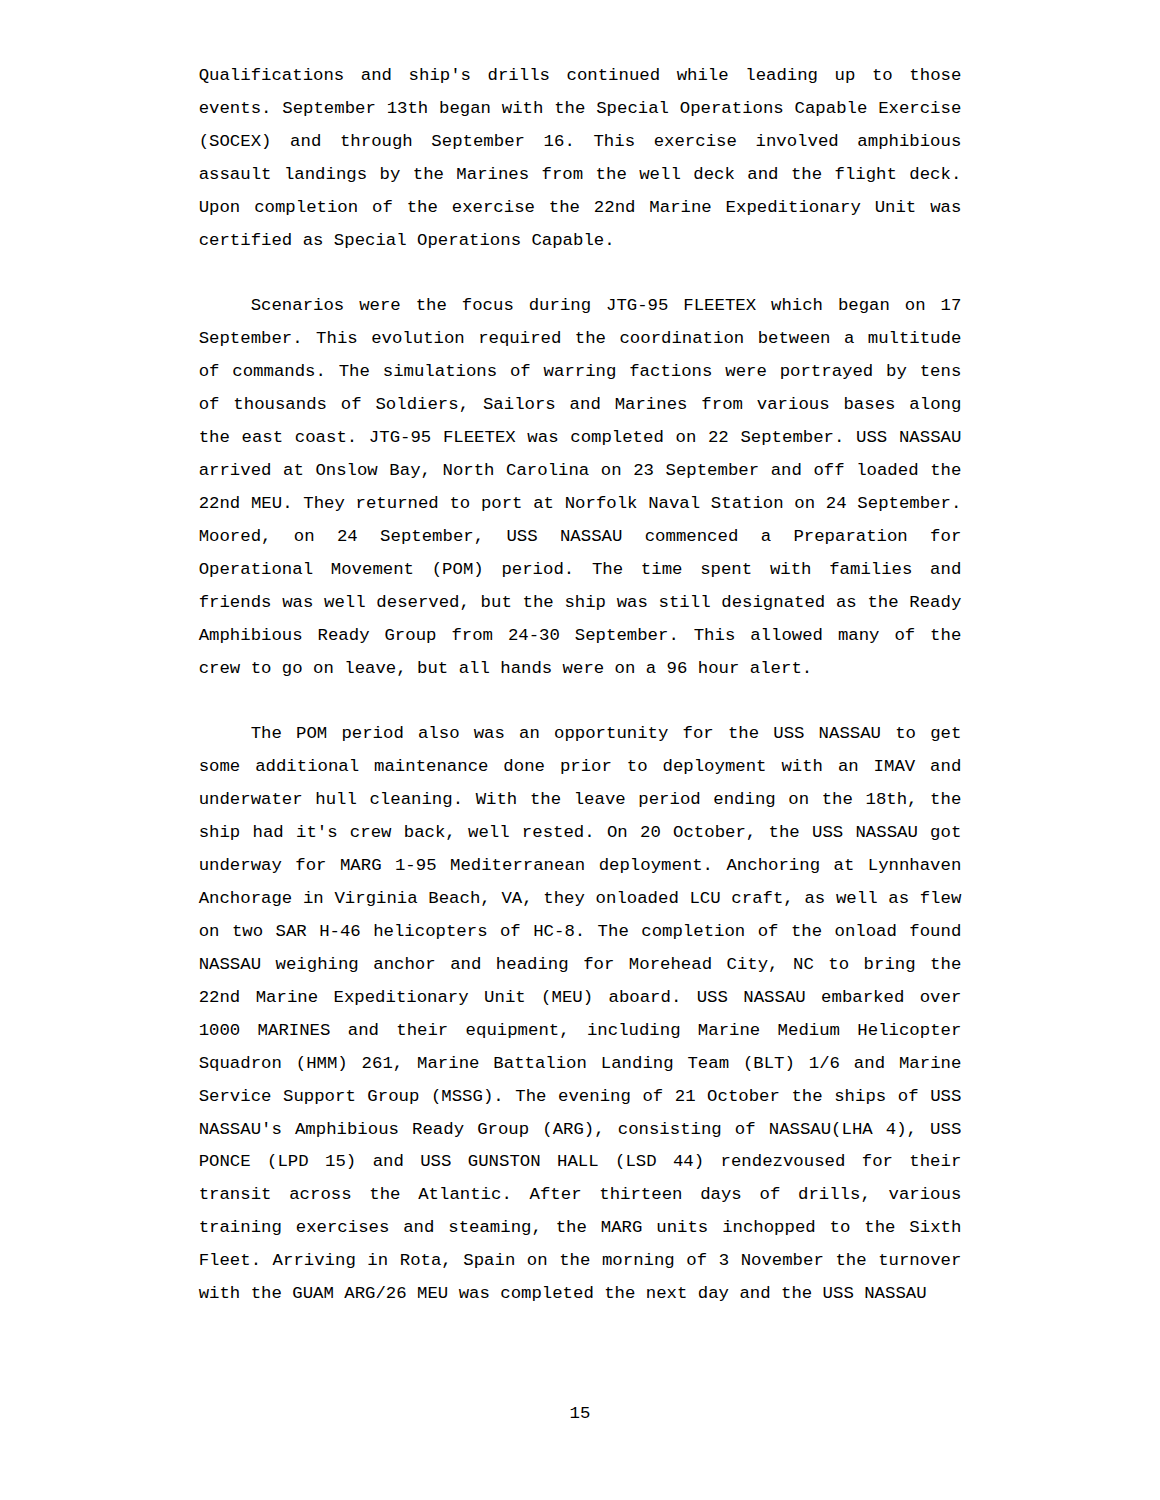Qualifications and ship's drills continued while leading up to those events. September 13th began with the Special Operations Capable Exercise (SOCEX) and through September 16. This exercise involved amphibious assault landings by the Marines from the well deck and the flight deck. Upon completion of the exercise the 22nd Marine Expeditionary Unit was certified as Special Operations Capable.
Scenarios were the focus during JTG-95 FLEETEX which began on 17 September. This evolution required the coordination between a multitude of commands. The simulations of warring factions were portrayed by tens of thousands of Soldiers, Sailors and Marines from various bases along the east coast. JTG-95 FLEETEX was completed on 22 September. USS NASSAU arrived at Onslow Bay, North Carolina on 23 September and off loaded the 22nd MEU. They returned to port at Norfolk Naval Station on 24 September. Moored, on 24 September, USS NASSAU commenced a Preparation for Operational Movement (POM) period. The time spent with families and friends was well deserved, but the ship was still designated as the Ready Amphibious Ready Group from 24-30 September. This allowed many of the crew to go on leave, but all hands were on a 96 hour alert.
The POM period also was an opportunity for the USS NASSAU to get some additional maintenance done prior to deployment with an IMAV and underwater hull cleaning. With the leave period ending on the 18th, the ship had it's crew back, well rested. On 20 October, the USS NASSAU got underway for MARG 1-95 Mediterranean deployment. Anchoring at Lynnhaven Anchorage in Virginia Beach, VA, they onloaded LCU craft, as well as flew on two SAR H-46 helicopters of HC-8. The completion of the onload found NASSAU weighing anchor and heading for Morehead City, NC to bring the 22nd Marine Expeditionary Unit (MEU) aboard. USS NASSAU embarked over 1000 MARINES and their equipment, including Marine Medium Helicopter Squadron (HMM) 261, Marine Battalion Landing Team (BLT) 1/6 and Marine Service Support Group (MSSG). The evening of 21 October the ships of USS NASSAU's Amphibious Ready Group (ARG), consisting of NASSAU(LHA 4), USS PONCE (LPD 15) and USS GUNSTON HALL (LSD 44) rendezvoused for their transit across the Atlantic. After thirteen days of drills, various training exercises and steaming, the MARG units inchopped to the Sixth Fleet. Arriving in Rota, Spain on the morning of 3 November the turnover with the GUAM ARG/26 MEU was completed the next day and the USS NASSAU
15